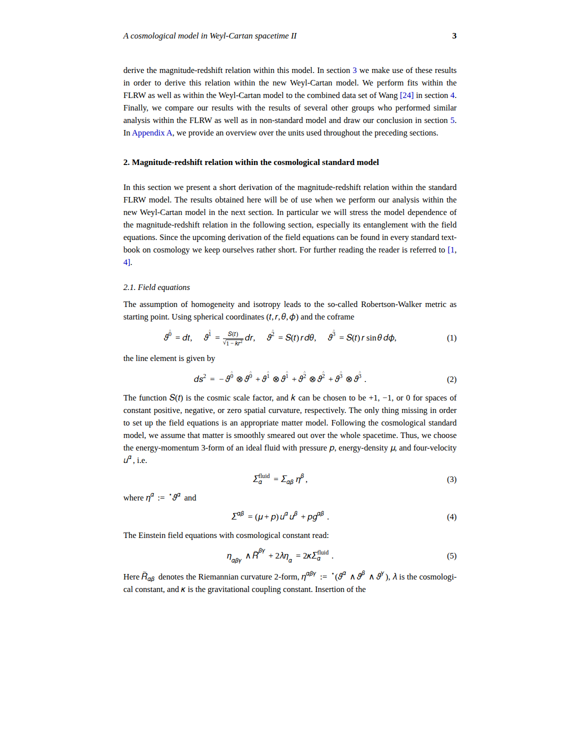A cosmological model in Weyl-Cartan spacetime II 3
derive the magnitude-redshift relation within this model. In section 3 we make use of these results in order to derive this relation within the new Weyl-Cartan model. We perform fits within the FLRW as well as within the Weyl-Cartan model to the combined data set of Wang [24] in section 4. Finally, we compare our results with the results of several other groups who performed similar analysis within the FLRW as well as in non-standard model and draw our conclusion in section 5. In Appendix A, we provide an overview over the units used throughout the preceding sections.
2. Magnitude-redshift relation within the cosmological standard model
In this section we present a short derivation of the magnitude-redshift relation within the standard FLRW model. The results obtained here will be of use when we perform our analysis within the new Weyl-Cartan model in the next section. In particular we will stress the model dependence of the magnitude-redshift relation in the following section, especially its entanglement with the field equations. Since the upcoming derivation of the field equations can be found in every standard textbook on cosmology we keep ourselves rather short. For further reading the reader is referred to [1, 4].
2.1. Field equations
The assumption of homogeneity and isotropy leads to the so-called Robertson-Walker metric as starting point. Using spherical coordinates (t,r,θ,ϕ) and the coframe
ϑ0^ =dt, ϑ1^ = S(t) 1−kr2 dr, ϑ2^ =S(t)rdθ, ϑ3^ =S(t)rsinθdϕ,
(1)
the line element is given by
ds2 = − ϑ0^ ⊗ ϑ0^ + ϑ1^ ⊗ ϑ1^ + ϑ2^ ⊗ ϑ2^ + ϑ3^ ⊗ ϑ3^ .
(2)
The function S(t) is the cosmic scale factor, and k can be chosen to be +1, −1, or 0 for spaces of constant positive, negative, or zero spatial curvature, respectively. The only thing missing in order to set up the field equations is an appropriate matter model. Following the cosmological standard model, we assume that matter is smoothly smeared out over the whole spacetime. Thus, we choose the energy-momentum 3-form of an ideal fluid with pressure p, energy-density μ, and four-velocity uα, i.e.
Σαfluid = Σαβ ηβ ,
(3)
where ηα:=ϑ⋆α and
Σαβ = (μ+p) uα uβ + p gαβ .
(4)
The Einstein field equations with cosmological constant read:
ηαβγ ∧ R~βγ + 2λ ηα = 2κ Σαfluid .
(5)
Here R~αβ denotes the Riemannian curvature 2-form, ηαβγ:=⋆(ϑα∧ϑβ∧ϑγ), λ is the cosmological constant, and κ is the gravitational coupling constant. Insertion of the